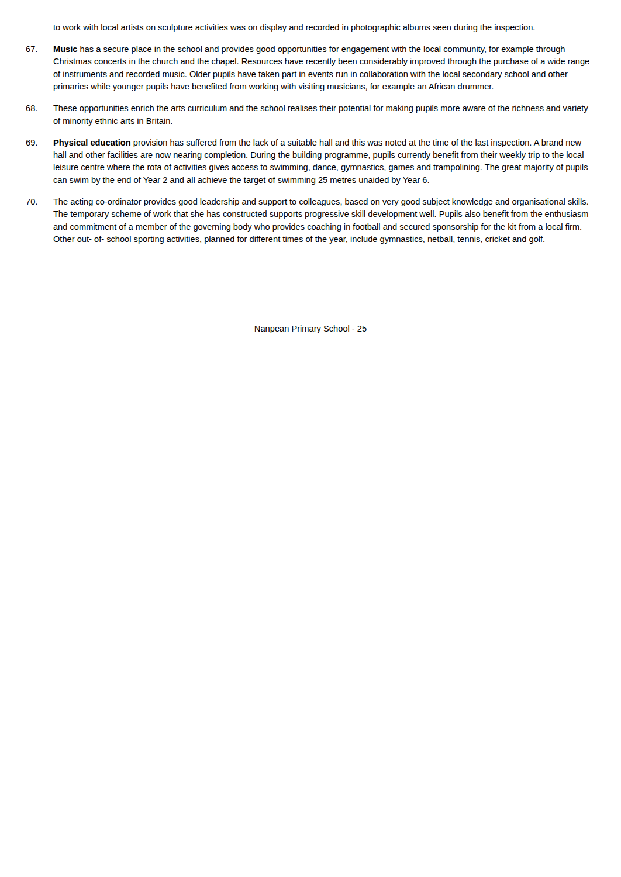to work with local artists on sculpture activities was on display and recorded in photographic albums seen during the inspection.
67. Music has a secure place in the school and provides good opportunities for engagement with the local community, for example through Christmas concerts in the church and the chapel. Resources have recently been considerably improved through the purchase of a wide range of instruments and recorded music. Older pupils have taken part in events run in collaboration with the local secondary school and other primaries while younger pupils have benefited from working with visiting musicians, for example an African drummer.
68. These opportunities enrich the arts curriculum and the school realises their potential for making pupils more aware of the richness and variety of minority ethnic arts in Britain.
69. Physical education provision has suffered from the lack of a suitable hall and this was noted at the time of the last inspection. A brand new hall and other facilities are now nearing completion. During the building programme, pupils currently benefit from their weekly trip to the local leisure centre where the rota of activities gives access to swimming, dance, gymnastics, games and trampolining. The great majority of pupils can swim by the end of Year 2 and all achieve the target of swimming 25 metres unaided by Year 6.
70. The acting co-ordinator provides good leadership and support to colleagues, based on very good subject knowledge and organisational skills. The temporary scheme of work that she has constructed supports progressive skill development well. Pupils also benefit from the enthusiasm and commitment of a member of the governing body who provides coaching in football and secured sponsorship for the kit from a local firm. Other out- of- school sporting activities, planned for different times of the year, include gymnastics, netball, tennis, cricket and golf.
Nanpean Primary School - 25